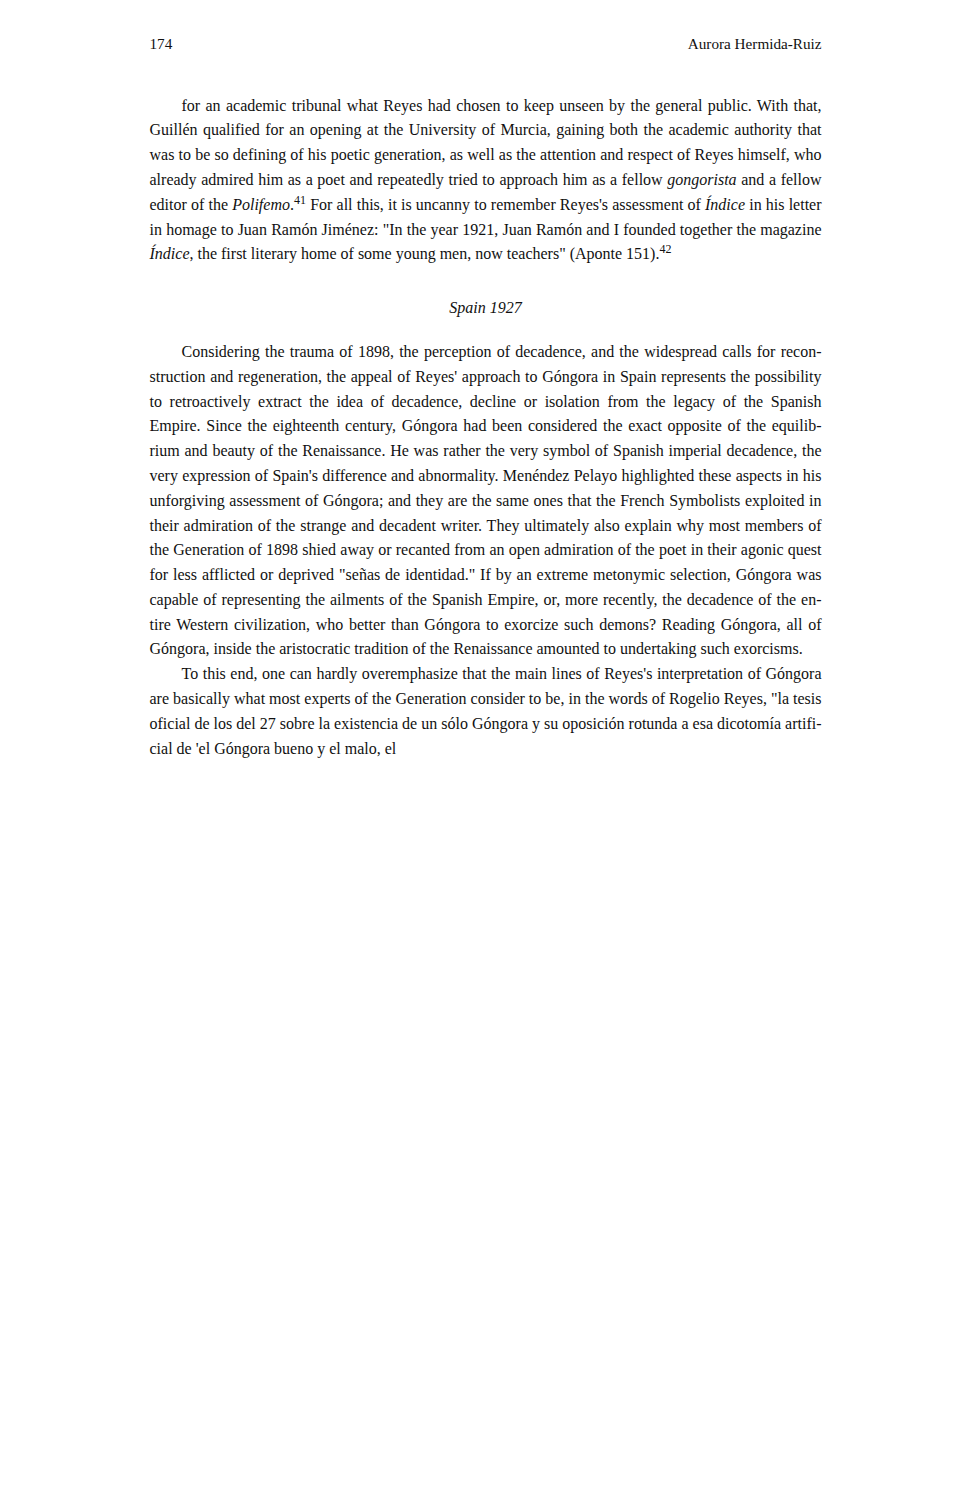174 Aurora Hermida-Ruiz
for an academic tribunal what Reyes had chosen to keep unseen by the general public. With that, Guillén qualified for an opening at the University of Murcia, gaining both the academic authority that was to be so defining of his poetic generation, as well as the attention and respect of Reyes himself, who already admired him as a poet and repeatedly tried to approach him as a fellow gongorista and a fellow editor of the Polifemo.41 For all this, it is uncanny to remember Reyes's assessment of Índice in his letter in homage to Juan Ramón Jiménez: "In the year 1921, Juan Ramón and I founded together the magazine Índice, the first literary home of some young men, now teachers" (Aponte 151).42
Spain 1927
Considering the trauma of 1898, the perception of decadence, and the widespread calls for reconstruction and regeneration, the appeal of Reyes' approach to Góngora in Spain represents the possibility to retroactively extract the idea of decadence, decline or isolation from the legacy of the Spanish Empire. Since the eighteenth century, Góngora had been considered the exact opposite of the equilibrium and beauty of the Renaissance. He was rather the very symbol of Spanish imperial decadence, the very expression of Spain's difference and abnormality. Menéndez Pelayo highlighted these aspects in his unforgiving assessment of Góngora; and they are the same ones that the French Symbolists exploited in their admiration of the strange and decadent writer. They ultimately also explain why most members of the Generation of 1898 shied away or recanted from an open admiration of the poet in their agonic quest for less afflicted or deprived "señas de identidad." If by an extreme metonymic selection, Góngora was capable of representing the ailments of the Spanish Empire, or, more recently, the decadence of the entire Western civilization, who better than Góngora to exorcize such demons? Reading Góngora, all of Góngora, inside the aristocratic tradition of the Renaissance amounted to undertaking such exorcisms.
To this end, one can hardly overemphasize that the main lines of Reyes's interpretation of Góngora are basically what most experts of the Generation consider to be, in the words of Rogelio Reyes, "la tesis oficial de los del 27 sobre la existencia de un sólo Góngora y su oposición rotunda a esa dicotomía artificial de 'el Góngora bueno y el malo, el